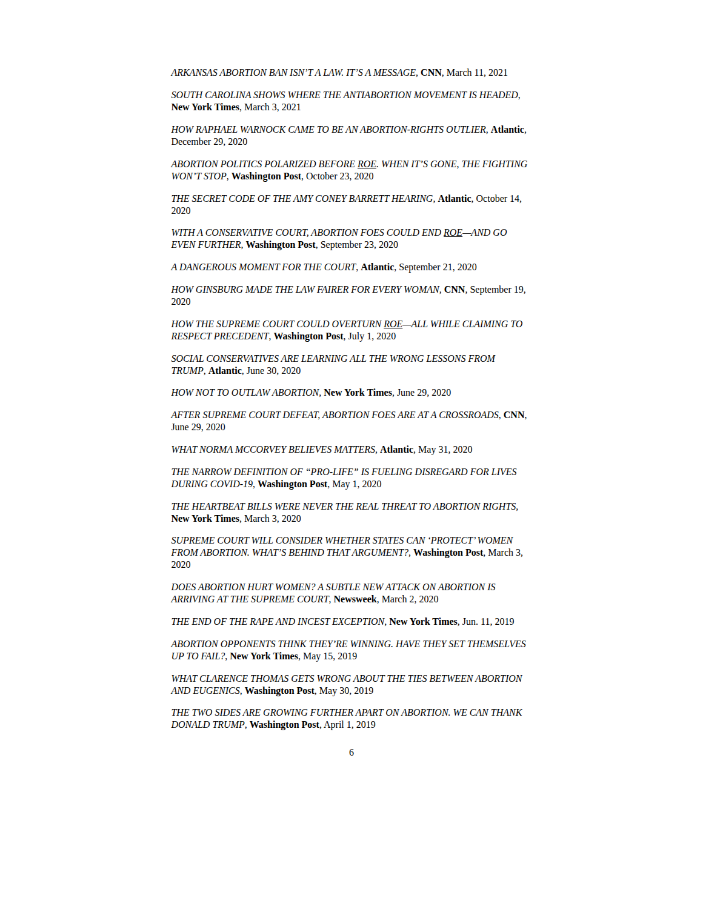Arkansas Abortion Ban Isn’t a Law. It’s a Message, CNN, March 11, 2021
South Carolina Shows Where the Antiabortion Movement is Headed, New York Times, March 3, 2021
How Raphael Warnock Came to Be an Abortion-Rights Outlier, Atlantic, December 29, 2020
Abortion Politics Polarized Before Roe. When It’s Gone, the Fighting Won’t Stop, Washington Post, October 23, 2020
The Secret Code of the Amy Coney Barrett Hearing, Atlantic, October 14, 2020
With a Conservative Court, Abortion Foes Could End Roe—and Go Even Further, Washington Post, September 23, 2020
A Dangerous Moment for the Court, Atlantic, September 21, 2020
How Ginsburg Made the Law Fairer for Every Woman, CNN, September 19, 2020
How the Supreme Court Could Overturn Roe—All While Claiming to Respect Precedent, Washington Post, July 1, 2020
Social Conservatives Are Learning All the Wrong Lessons from Trump, Atlantic, June 30, 2020
How Not to Outlaw Abortion, New York Times, June 29, 2020
After Supreme Court Defeat, Abortion Foes Are at a Crossroads, CNN, June 29, 2020
What Norma McCorvey Believes Matters, Atlantic, May 31, 2020
The Narrow Definition of “Pro-Life” Is Fueling Disregard for Lives During Covid-19, Washington Post, May 1, 2020
The Heartbeat Bills Were Never the Real Threat to Abortion Rights, New York Times, March 3, 2020
Supreme Court Will Consider Whether States Can ‘Protect’ Women from Abortion. What’s Behind That Argument?, Washington Post, March 3, 2020
Does Abortion Hurt Women? A Subtle New Attack on Abortion Is Arriving at the Supreme Court, Newsweek, March 2, 2020
The End of the Rape and Incest Exception, New York Times, Jun. 11, 2019
Abortion Opponents Think They’re Winning. Have They Set Themselves Up to Fail?, New York Times, May 15, 2019
What Clarence Thomas Gets Wrong About the Ties Between Abortion and Eugenics, Washington Post, May 30, 2019
The Two Sides Are Growing Further Apart on Abortion. We Can Thank Donald Trump, Washington Post, April 1, 2019
6